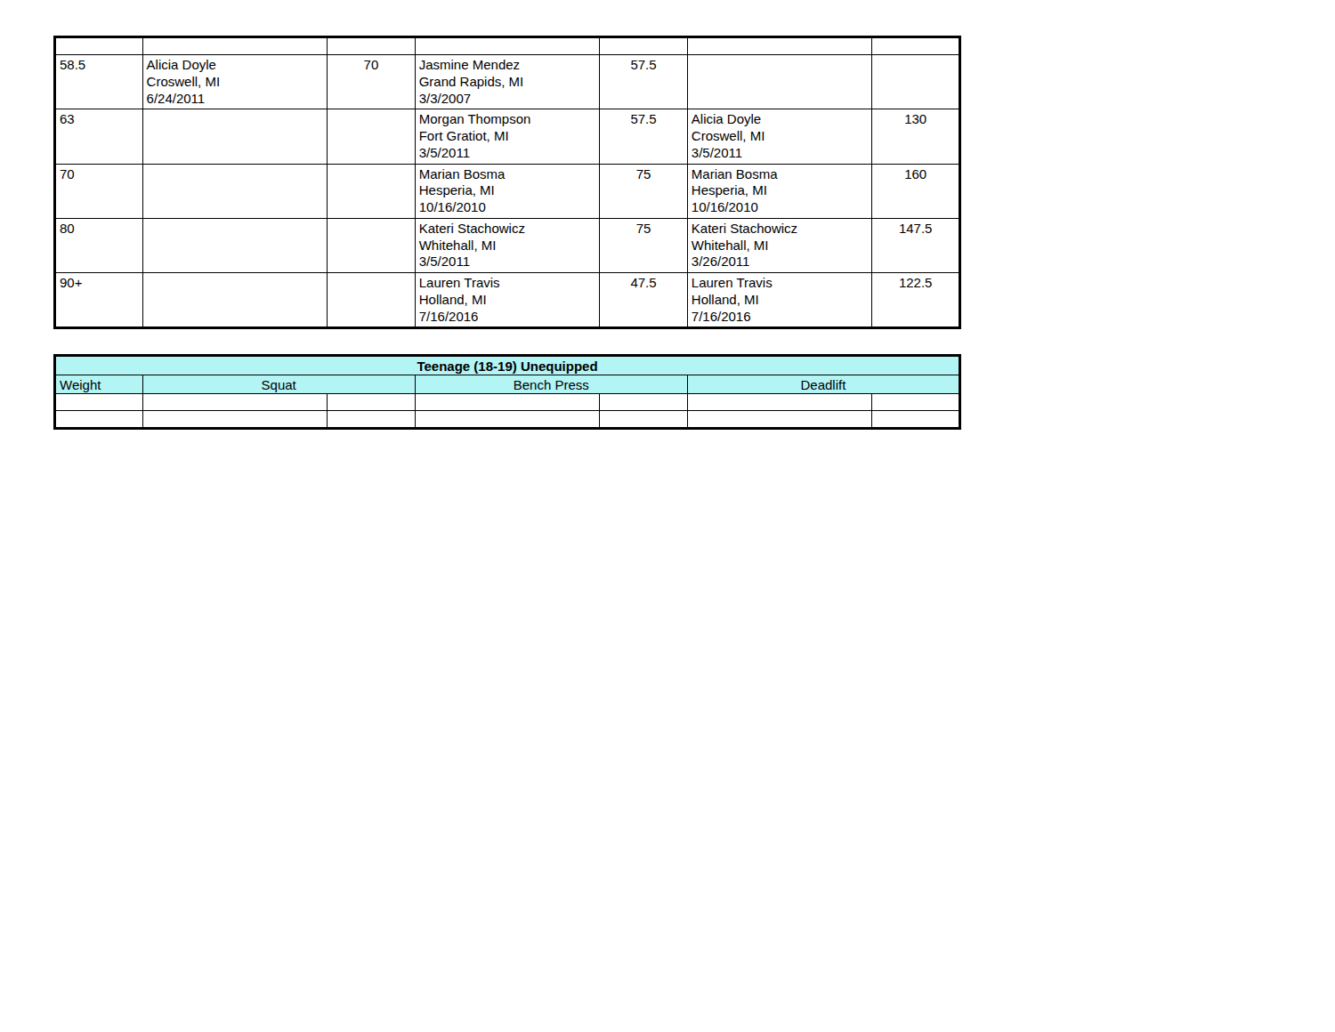| 58.5 | Alicia Doyle Croswell, MI 6/24/2011 | 70 | Jasmine Mendez Grand Rapids, MI 3/3/2007 | 57.5 | | |
| 63 | | | Morgan Thompson Fort Gratiot, MI 3/5/2011 | 57.5 | Alicia Doyle Croswell, MI 3/5/2011 | 130 |
| 70 | | | Marian Bosma Hesperia, MI 10/16/2010 | 75 | Marian Bosma Hesperia, MI 10/16/2010 | 160 |
| 80 | | | Kateri Stachowicz Whitehall, MI 3/5/2011 | 75 | Kateri Stachowicz Whitehall, MI 3/26/2011 | 147.5 |
| 90+ | | | Lauren Travis Holland, MI 7/16/2016 | 47.5 | Lauren Travis Holland, MI 7/16/2016 | 122.5 |
| Teenage (18-19) Unequipped |
| Weight | Squat | Bench Press | Deadlift |